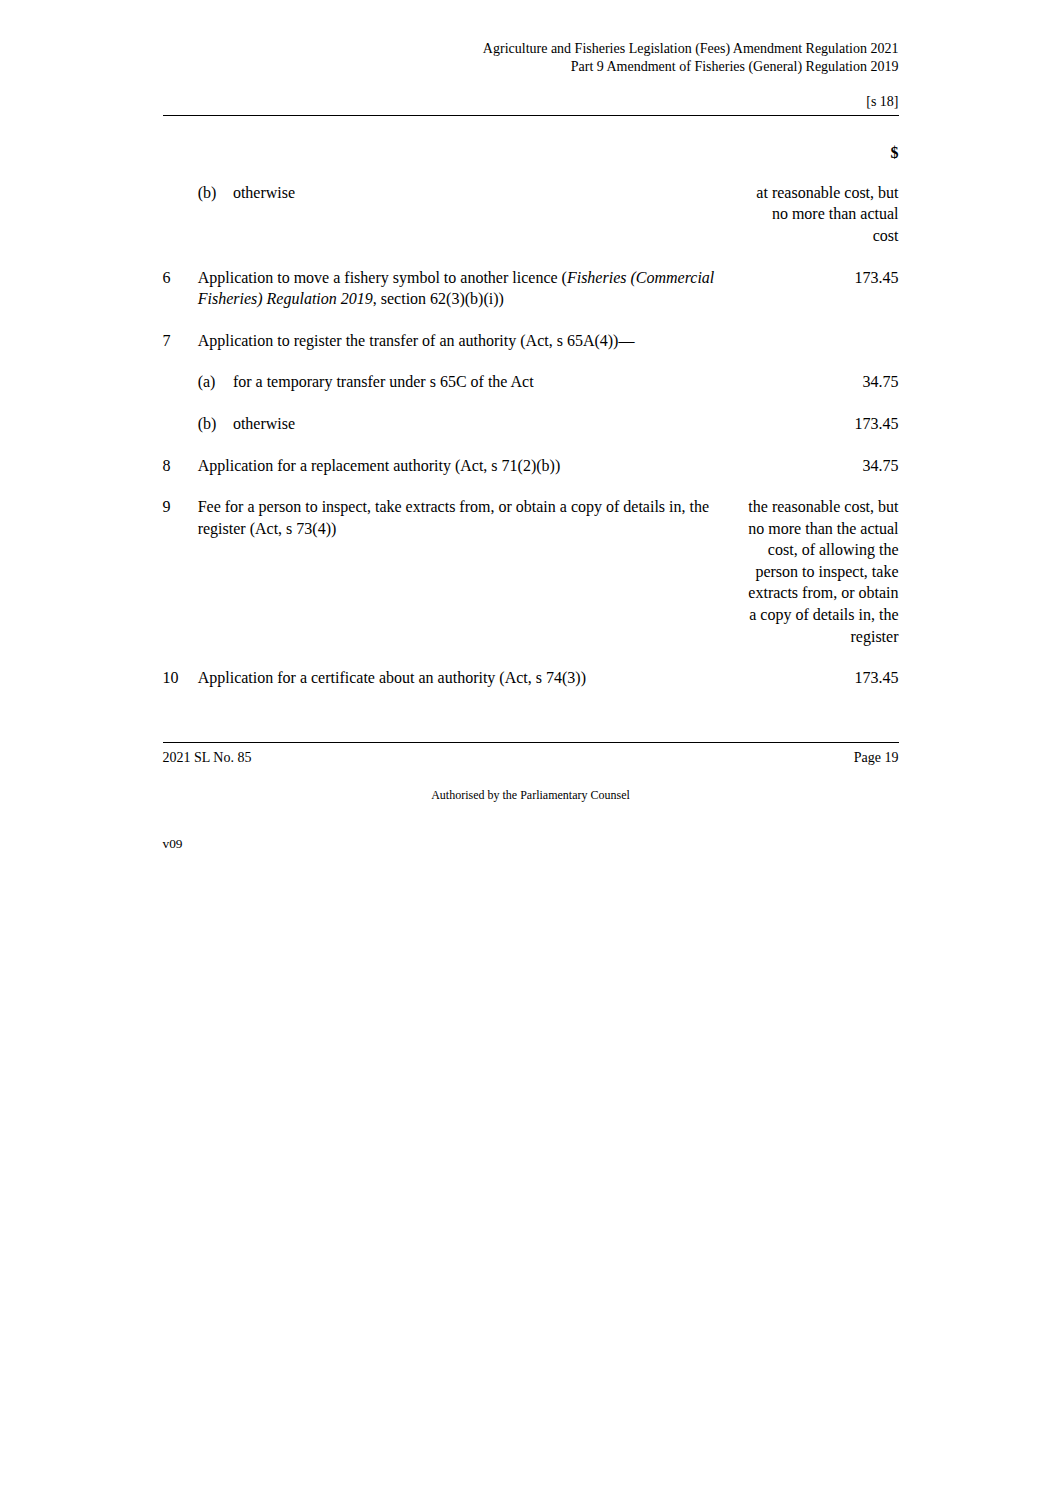Agriculture and Fisheries Legislation (Fees) Amendment Regulation 2021 Part 9 Amendment of Fisheries (General) Regulation 2019
[s 18]
$
| | (b) | otherwise | at reasonable cost, but no more than actual cost |
| 6 | Application to move a fishery symbol to another licence ( Fisheries (Commercial Fisheries) Regulation 2019 , section 62(3)(b)(i)) | 173.45 |
| 7 | Application to register the transfer of an authority (Act, s 65A(4))— | |
| | (a) | for a temporary transfer under s 65C of the Act | 34.75 |
| | (b) | otherwise | 173.45 |
| 8 | Application for a replacement authority (Act, s 71(2)(b)) | 34.75 |
| 9 | Fee for a person to inspect, take extracts from, or obtain a copy of details in, the register (Act, s 73(4)) | the reasonable cost, but no more than the actual cost, of allowing the person to inspect, take extracts from, or obtain a copy of details in, the register |
| 10 | Application for a certificate about an authority (Act, s 74(3)) | 173.45 |
2021 SL No. 85 Page 19
Authorised by the Parliamentary Counsel
v09